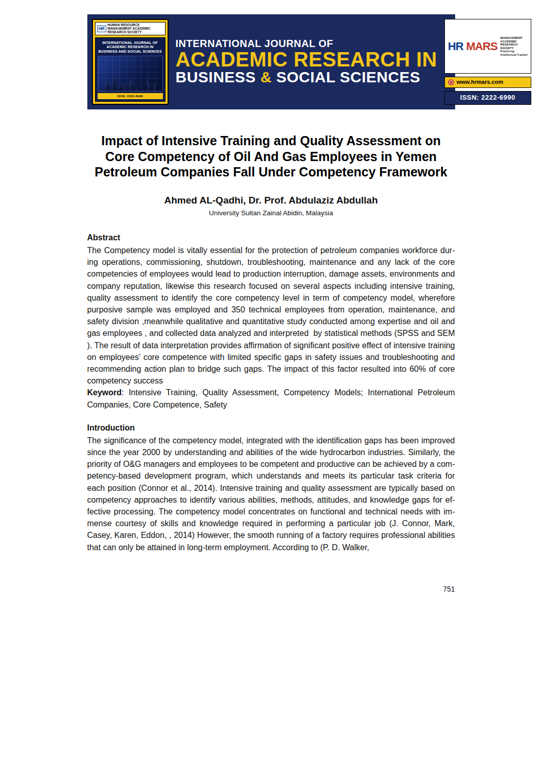HR Human Resource Management Academic Research Society
International Journal of Academic Research in Business and Social Sciences
ISSN: 2222-6990
International Journal of
Academic Research in
Business & Social Sciences
HR MARS Management
Academic
Research
Society
Exploring Intellectual Capital
www.hrmars.com
ISSN: 2222-6990
Impact of Intensive Training and Quality Assessment on Core Competency of Oil And Gas Employees in Yemen Petroleum Companies Fall Under Competency Framework
Ahmed AL-Qadhi, Dr. Prof. Abdulaziz Abdullah
University Sultan Zainal Abidin, Malaysia
Abstract
The Competency model is vitally essential for the protection of petroleum companies workforce during operations, commissioning, shutdown, troubleshooting, maintenance and any lack of the core competencies of employees would lead to production interruption, damage assets, environments and company reputation, likewise this research focused on several aspects including intensive training, quality assessment to identify the core competency level in term of competency model, wherefore purposive sample was employed and 350 technical employees from operation, maintenance, and safety division ,meanwhile qualitative and quantitative study conducted among expertise and oil and gas employees , and collected data analyzed and interpreted by statistical methods (SPSS and SEM ). The result of data interpretation provides affirmation of significant positive effect of intensive training on employees' core competence with limited specific gaps in safety issues and troubleshooting and recommending action plan to bridge such gaps. The impact of this factor resulted into 60% of core competency success
Keyword: Intensive Training, Quality Assessment, Competency Models; International Petroleum Companies, Core Competence, Safety
Introduction
The significance of the competency model, integrated with the identification gaps has been improved since the year 2000 by understanding and abilities of the wide hydrocarbon industries. Similarly, the priority of O&G managers and employees to be competent and productive can be achieved by a competency-based development program, which understands and meets its particular task criteria for each position (Connor et al., 2014). Intensive training and quality assessment are typically based on competency approaches to identify various abilities, methods, attitudes, and knowledge gaps for effective processing. The competency model concentrates on functional and technical needs with immense courtesy of skills and knowledge required in performing a particular job (J. Connor, Mark, Casey, Karen, Eddon, , 2014) However, the smooth running of a factory requires professional abilities that can only be attained in long-term employment. According to (P. D. Walker,
751